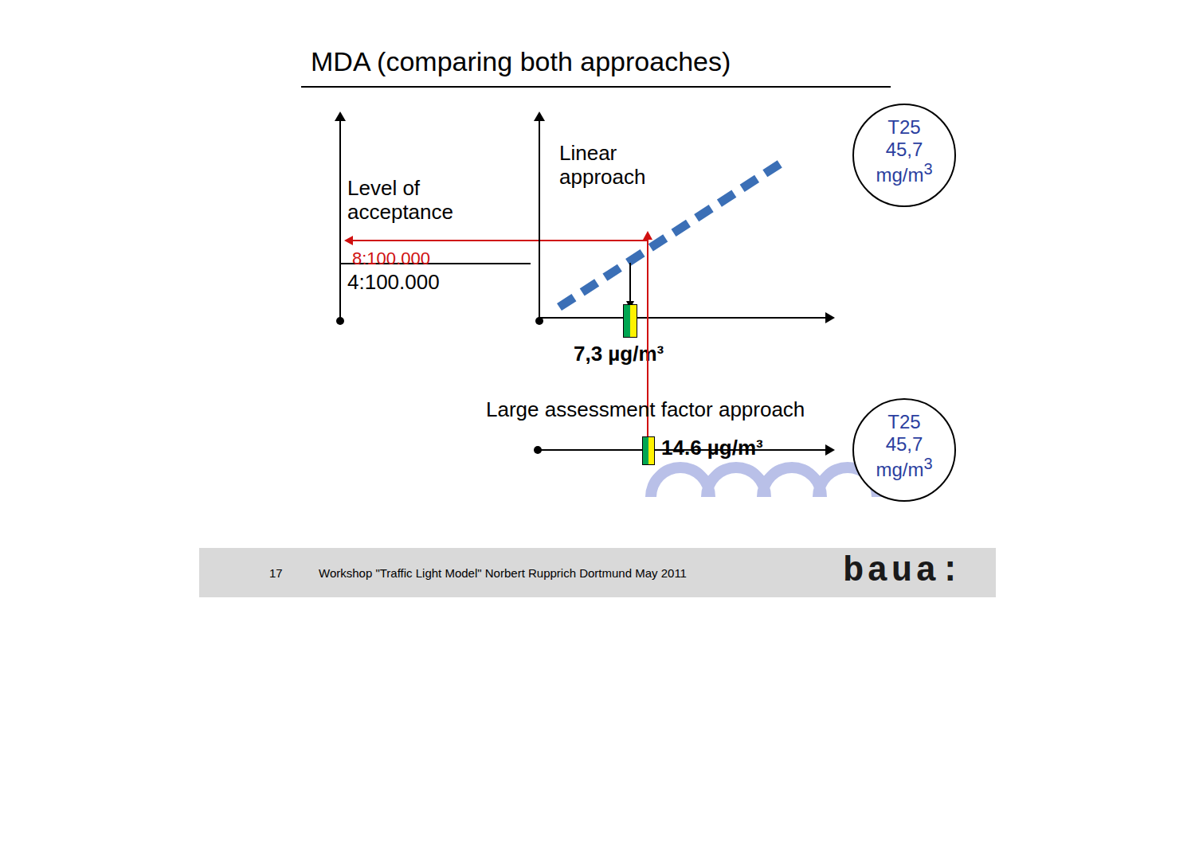MDA (comparing both approaches)
Level of
acceptance
8:100.000
4:100.000
Linear
approach
7,3 µg/m³
T25
45,7
mg/m3
Large assessment factor approach
14.6 µg/m³
T25
45,7
mg/m3
17
Workshop "Traffic Light Model" Norbert Rupprich Dortmund May 2011
baua: